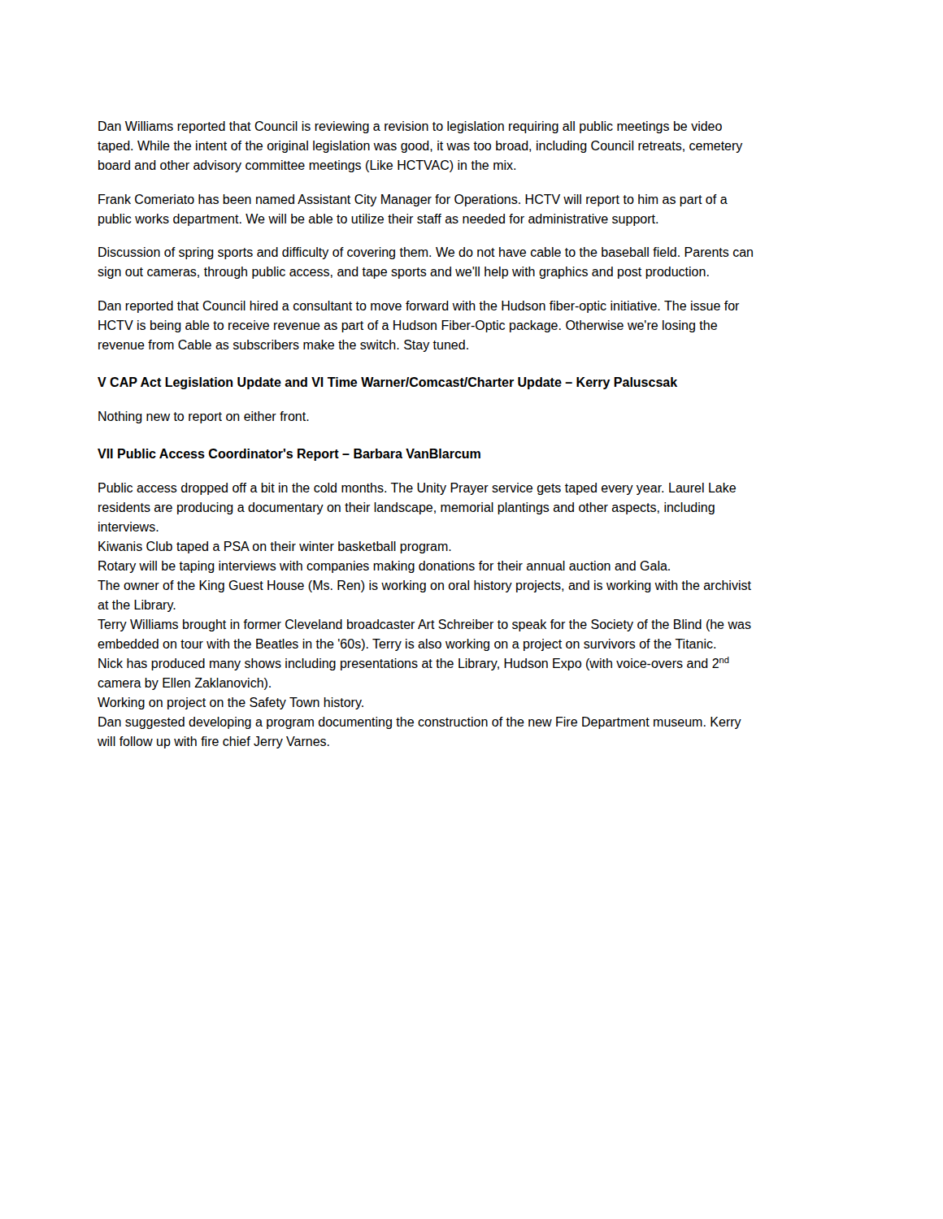Dan Williams reported that Council is reviewing a revision to legislation requiring all public meetings be video taped. While the intent of the original legislation was good, it was too broad, including Council retreats, cemetery board and other advisory committee meetings (Like HCTVAC) in the mix.
Frank Comeriato has been named Assistant City Manager for Operations. HCTV will report to him as part of a public works department. We will be able to utilize their staff as needed for administrative support.
Discussion of spring sports and difficulty of covering them. We do not have cable to the baseball field. Parents can sign out cameras, through public access, and tape sports and we'll help with graphics and post production.
Dan reported that Council hired a consultant to move forward with the Hudson fiber-optic initiative. The issue for HCTV is being able to receive revenue as part of a Hudson Fiber-Optic package. Otherwise we're losing the revenue from Cable as subscribers make the switch. Stay tuned.
V CAP Act Legislation Update and VI Time Warner/Comcast/Charter Update – Kerry Paluscsak
Nothing new to report on either front.
VII Public Access Coordinator's Report – Barbara VanBlarcum
Public access dropped off a bit in the cold months. The Unity Prayer service gets taped every year. Laurel Lake residents are producing a documentary on their landscape, memorial plantings and other aspects, including interviews.
Kiwanis Club taped a PSA on their winter basketball program.
Rotary will be taping interviews with companies making donations for their annual auction and Gala.
The owner of the King Guest House (Ms. Ren) is working on oral history projects, and is working with the archivist at the Library.
Terry Williams brought in former Cleveland broadcaster Art Schreiber to speak for the Society of the Blind (he was embedded on tour with the Beatles in the '60s). Terry is also working on a project on survivors of the Titanic.
Nick has produced many shows including presentations at the Library, Hudson Expo (with voice-overs and 2nd camera by Ellen Zaklanovich).
Working on project on the Safety Town history.
Dan suggested developing a program documenting the construction of the new Fire Department museum. Kerry will follow up with fire chief Jerry Varnes.